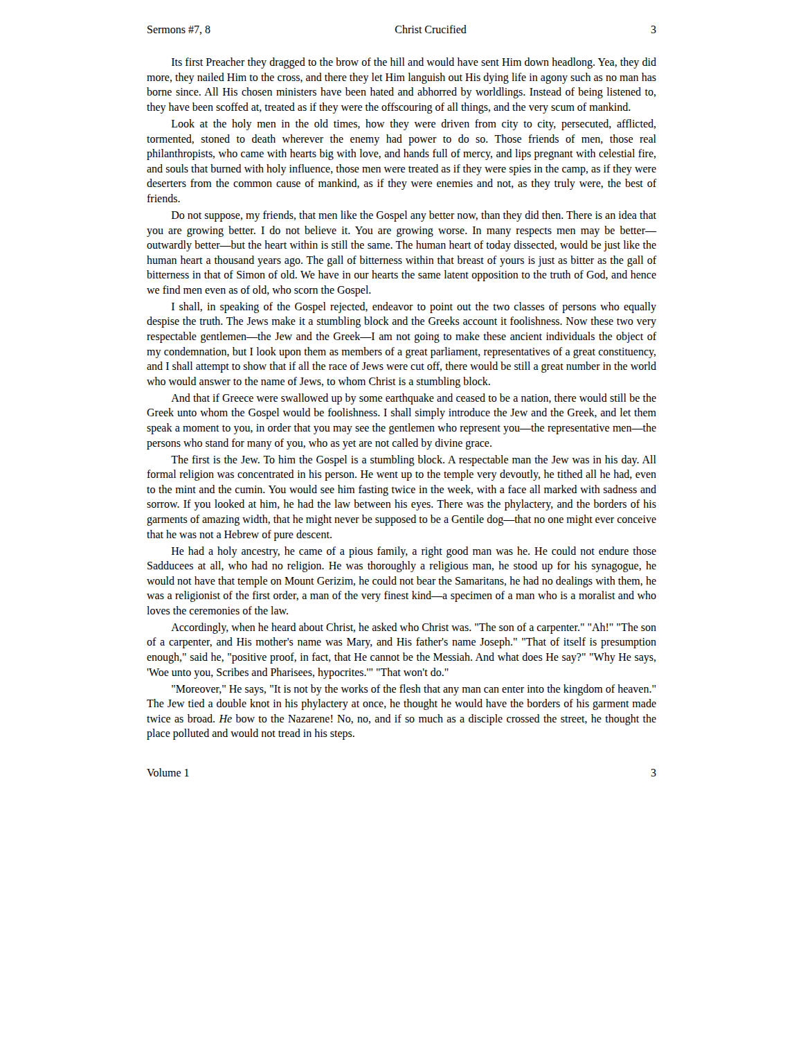Sermons #7, 8 Christ Crucified 3
Its first Preacher they dragged to the brow of the hill and would have sent Him down headlong. Yea, they did more, they nailed Him to the cross, and there they let Him languish out His dying life in agony such as no man has borne since. All His chosen ministers have been hated and abhorred by worldlings. Instead of being listened to, they have been scoffed at, treated as if they were the offscouring of all things, and the very scum of mankind.
Look at the holy men in the old times, how they were driven from city to city, persecuted, afflicted, tormented, stoned to death wherever the enemy had power to do so. Those friends of men, those real philanthropists, who came with hearts big with love, and hands full of mercy, and lips pregnant with celestial fire, and souls that burned with holy influence, those men were treated as if they were spies in the camp, as if they were deserters from the common cause of mankind, as if they were enemies and not, as they truly were, the best of friends.
Do not suppose, my friends, that men like the Gospel any better now, than they did then. There is an idea that you are growing better. I do not believe it. You are growing worse. In many respects men may be better—outwardly better—but the heart within is still the same. The human heart of today dissected, would be just like the human heart a thousand years ago. The gall of bitterness within that breast of yours is just as bitter as the gall of bitterness in that of Simon of old. We have in our hearts the same latent opposition to the truth of God, and hence we find men even as of old, who scorn the Gospel.
I shall, in speaking of the Gospel rejected, endeavor to point out the two classes of persons who equally despise the truth. The Jews make it a stumbling block and the Greeks account it foolishness. Now these two very respectable gentlemen—the Jew and the Greek—I am not going to make these ancient individuals the object of my condemnation, but I look upon them as members of a great parliament, representatives of a great constituency, and I shall attempt to show that if all the race of Jews were cut off, there would be still a great number in the world who would answer to the name of Jews, to whom Christ is a stumbling block.
And that if Greece were swallowed up by some earthquake and ceased to be a nation, there would still be the Greek unto whom the Gospel would be foolishness. I shall simply introduce the Jew and the Greek, and let them speak a moment to you, in order that you may see the gentlemen who represent you—the representative men—the persons who stand for many of you, who as yet are not called by divine grace.
The first is the Jew. To him the Gospel is a stumbling block. A respectable man the Jew was in his day. All formal religion was concentrated in his person. He went up to the temple very devoutly, he tithed all he had, even to the mint and the cumin. You would see him fasting twice in the week, with a face all marked with sadness and sorrow. If you looked at him, he had the law between his eyes. There was the phylactery, and the borders of his garments of amazing width, that he might never be supposed to be a Gentile dog—that no one might ever conceive that he was not a Hebrew of pure descent.
He had a holy ancestry, he came of a pious family, a right good man was he. He could not endure those Sadducees at all, who had no religion. He was thoroughly a religious man, he stood up for his synagogue, he would not have that temple on Mount Gerizim, he could not bear the Samaritans, he had no dealings with them, he was a religionist of the first order, a man of the very finest kind—a specimen of a man who is a moralist and who loves the ceremonies of the law.
Accordingly, when he heard about Christ, he asked who Christ was. "The son of a carpenter." "Ah!" "The son of a carpenter, and His mother's name was Mary, and His father's name Joseph." "That of itself is presumption enough," said he, "positive proof, in fact, that He cannot be the Messiah. And what does He say?" "Why He says, 'Woe unto you, Scribes and Pharisees, hypocrites.'" "That won't do."
"Moreover," He says, "It is not by the works of the flesh that any man can enter into the kingdom of heaven." The Jew tied a double knot in his phylactery at once, he thought he would have the borders of his garment made twice as broad. He bow to the Nazarene! No, no, and if so much as a disciple crossed the street, he thought the place polluted and would not tread in his steps.
Volume 1 3